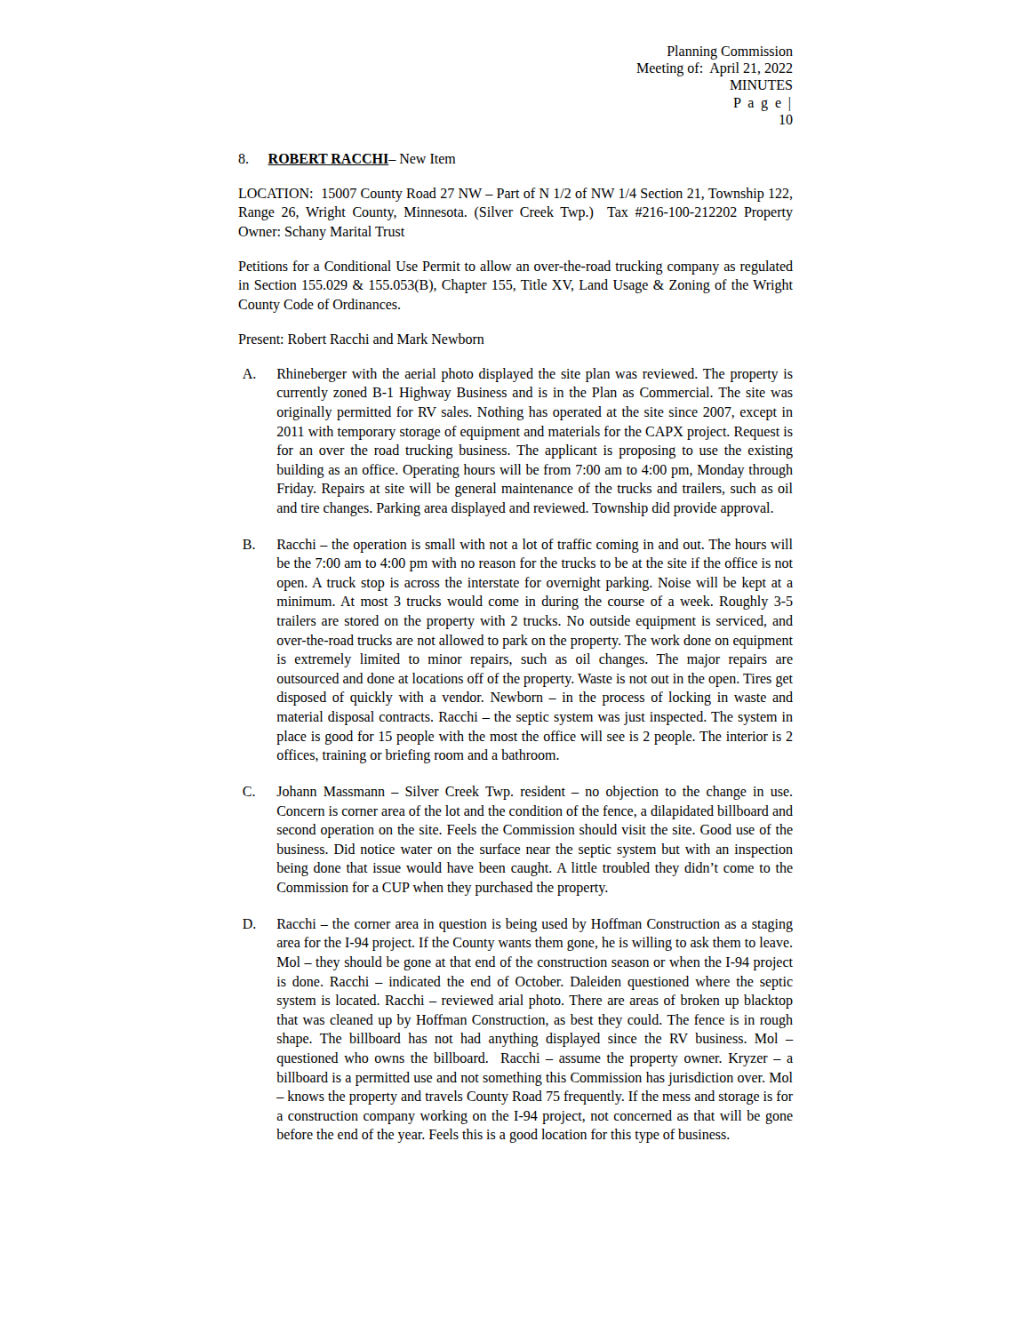Planning Commission
Meeting of: April 21, 2022
MINUTES
P a g e |
10
8. ROBERT RACCHI– New Item
LOCATION: 15007 County Road 27 NW – Part of N 1/2 of NW 1/4 Section 21, Township 122, Range 26, Wright County, Minnesota. (Silver Creek Twp.) Tax #216-100-212202 Property Owner: Schany Marital Trust
Petitions for a Conditional Use Permit to allow an over-the-road trucking company as regulated in Section 155.029 & 155.053(B), Chapter 155, Title XV, Land Usage & Zoning of the Wright County Code of Ordinances.
Present: Robert Racchi and Mark Newborn
A. Rhineberger with the aerial photo displayed the site plan was reviewed. The property is currently zoned B-1 Highway Business and is in the Plan as Commercial. The site was originally permitted for RV sales. Nothing has operated at the site since 2007, except in 2011 with temporary storage of equipment and materials for the CAPX project. Request is for an over the road trucking business. The applicant is proposing to use the existing building as an office. Operating hours will be from 7:00 am to 4:00 pm, Monday through Friday. Repairs at site will be general maintenance of the trucks and trailers, such as oil and tire changes. Parking area displayed and reviewed. Township did provide approval.
B. Racchi – the operation is small with not a lot of traffic coming in and out. The hours will be the 7:00 am to 4:00 pm with no reason for the trucks to be at the site if the office is not open. A truck stop is across the interstate for overnight parking. Noise will be kept at a minimum. At most 3 trucks would come in during the course of a week. Roughly 3-5 trailers are stored on the property with 2 trucks. No outside equipment is serviced, and over-the-road trucks are not allowed to park on the property. The work done on equipment is extremely limited to minor repairs, such as oil changes. The major repairs are outsourced and done at locations off of the property. Waste is not out in the open. Tires get disposed of quickly with a vendor. Newborn – in the process of locking in waste and material disposal contracts. Racchi – the septic system was just inspected. The system in place is good for 15 people with the most the office will see is 2 people. The interior is 2 offices, training or briefing room and a bathroom.
C. Johann Massmann – Silver Creek Twp. resident – no objection to the change in use. Concern is corner area of the lot and the condition of the fence, a dilapidated billboard and second operation on the site. Feels the Commission should visit the site. Good use of the business. Did notice water on the surface near the septic system but with an inspection being done that issue would have been caught. A little troubled they didn’t come to the Commission for a CUP when they purchased the property.
D. Racchi – the corner area in question is being used by Hoffman Construction as a staging area for the I-94 project. If the County wants them gone, he is willing to ask them to leave. Mol – they should be gone at that end of the construction season or when the I-94 project is done. Racchi – indicated the end of October. Daleiden questioned where the septic system is located. Racchi – reviewed arial photo. There are areas of broken up blacktop that was cleaned up by Hoffman Construction, as best they could. The fence is in rough shape. The billboard has not had anything displayed since the RV business. Mol – questioned who owns the billboard. Racchi – assume the property owner. Kryzer – a billboard is a permitted use and not something this Commission has jurisdiction over. Mol – knows the property and travels County Road 75 frequently. If the mess and storage is for a construction company working on the I-94 project, not concerned as that will be gone before the end of the year. Feels this is a good location for this type of business.